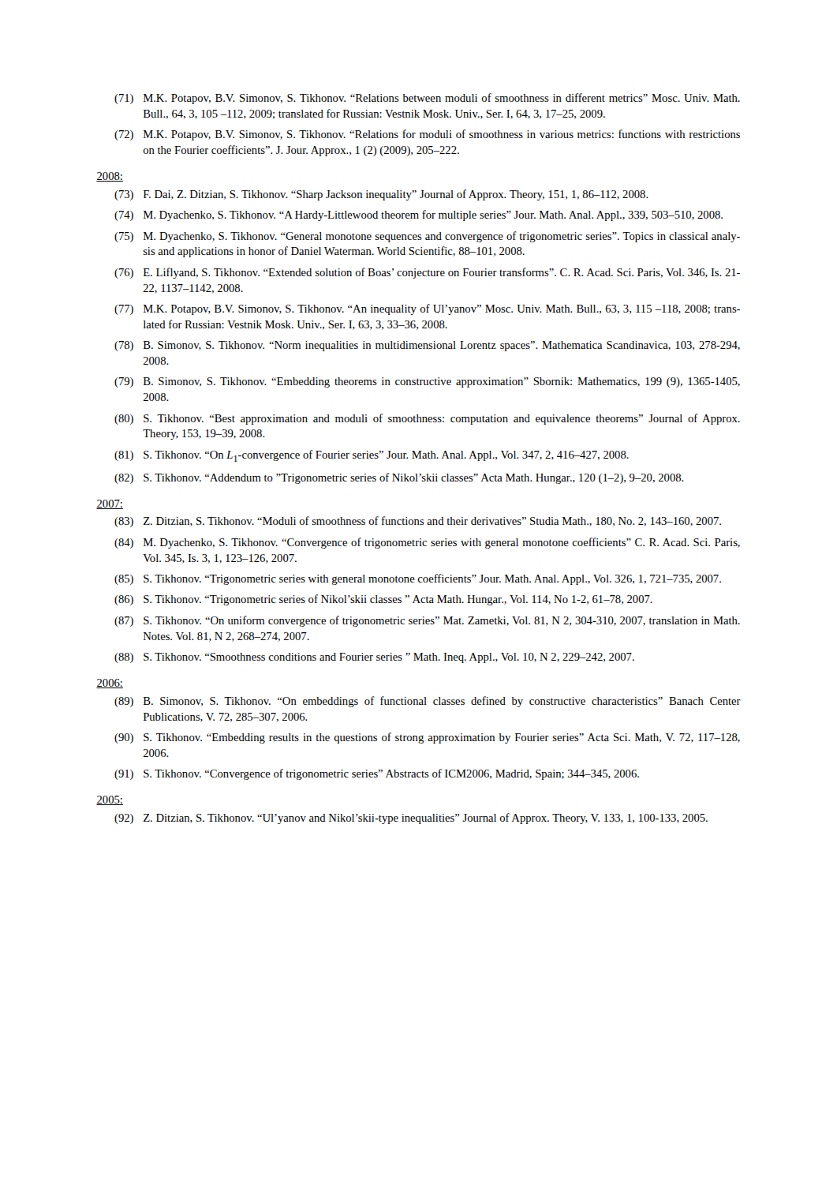(71) M.K. Potapov, B.V. Simonov, S. Tikhonov. “Relations between moduli of smoothness in different metrics” Mosc. Univ. Math. Bull., 64, 3, 105 –112, 2009; translated for Russian: Vestnik Mosk. Univ., Ser. I, 64, 3, 17–25, 2009.
(72) M.K. Potapov, B.V. Simonov, S. Tikhonov. “Relations for moduli of smoothness in various metrics: functions with restrictions on the Fourier coefficients”. J. Jour. Approx., 1 (2) (2009), 205–222.
2008:
(73) F. Dai, Z. Ditzian, S. Tikhonov. “Sharp Jackson inequality” Journal of Approx. Theory, 151, 1, 86–112, 2008.
(74) M. Dyachenko, S. Tikhonov. “A Hardy-Littlewood theorem for multiple series” Jour. Math. Anal. Appl., 339, 503–510, 2008.
(75) M. Dyachenko, S. Tikhonov. “General monotone sequences and convergence of trigonometric series”. Topics in classical analysis and applications in honor of Daniel Waterman. World Scientific, 88–101, 2008.
(76) E. Liflyand, S. Tikhonov. “Extended solution of Boas’ conjecture on Fourier transforms”. C. R. Acad. Sci. Paris, Vol. 346, Is. 21-22, 1137–1142, 2008.
(77) M.K. Potapov, B.V. Simonov, S. Tikhonov. “An inequality of Ul’yanov” Mosc. Univ. Math. Bull., 63, 3, 115 –118, 2008; translated for Russian: Vestnik Mosk. Univ., Ser. I, 63, 3, 33–36, 2008.
(78) B. Simonov, S. Tikhonov. “Norm inequalities in multidimensional Lorentz spaces”. Mathematica Scandinavica, 103, 278-294, 2008.
(79) B. Simonov, S. Tikhonov. “Embedding theorems in constructive approximation” Sbornik: Mathematics, 199 (9), 1365-1405, 2008.
(80) S. Tikhonov. “Best approximation and moduli of smoothness: computation and equivalence theorems” Journal of Approx. Theory, 153, 19–39, 2008.
(81) S. Tikhonov. “On L1-convergence of Fourier series” Jour. Math. Anal. Appl., Vol. 347, 2, 416–427, 2008.
(82) S. Tikhonov. “Addendum to ”Trigonometric series of Nikol’skii classes” Acta Math. Hungar., 120 (1–2), 9–20, 2008.
2007:
(83) Z. Ditzian, S. Tikhonov. “Moduli of smoothness of functions and their derivatives” Studia Math., 180, No. 2, 143–160, 2007.
(84) M. Dyachenko, S. Tikhonov. “Convergence of trigonometric series with general monotone coefficients” C. R. Acad. Sci. Paris, Vol. 345, Is. 3, 1, 123–126, 2007.
(85) S. Tikhonov. “Trigonometric series with general monotone coefficients” Jour. Math. Anal. Appl., Vol. 326, 1, 721–735, 2007.
(86) S. Tikhonov. “Trigonometric series of Nikol’skii classes ” Acta Math. Hungar., Vol. 114, No 1-2, 61–78, 2007.
(87) S. Tikhonov. “On uniform convergence of trigonometric series” Mat. Zametki, Vol. 81, N 2, 304-310, 2007, translation in Math. Notes. Vol. 81, N 2, 268–274, 2007.
(88) S. Tikhonov. “Smoothness conditions and Fourier series ” Math. Ineq. Appl., Vol. 10, N 2, 229–242, 2007.
2006:
(89) B. Simonov, S. Tikhonov. “On embeddings of functional classes defined by constructive characteristics” Banach Center Publications, V. 72, 285–307, 2006.
(90) S. Tikhonov. “Embedding results in the questions of strong approximation by Fourier series” Acta Sci. Math, V. 72, 117–128, 2006.
(91) S. Tikhonov. “Convergence of trigonometric series” Abstracts of ICM2006, Madrid, Spain; 344–345, 2006.
2005:
(92) Z. Ditzian, S. Tikhonov. “Ul’yanov and Nikol’skii-type inequalities” Journal of Approx. Theory, V. 133, 1, 100-133, 2005.